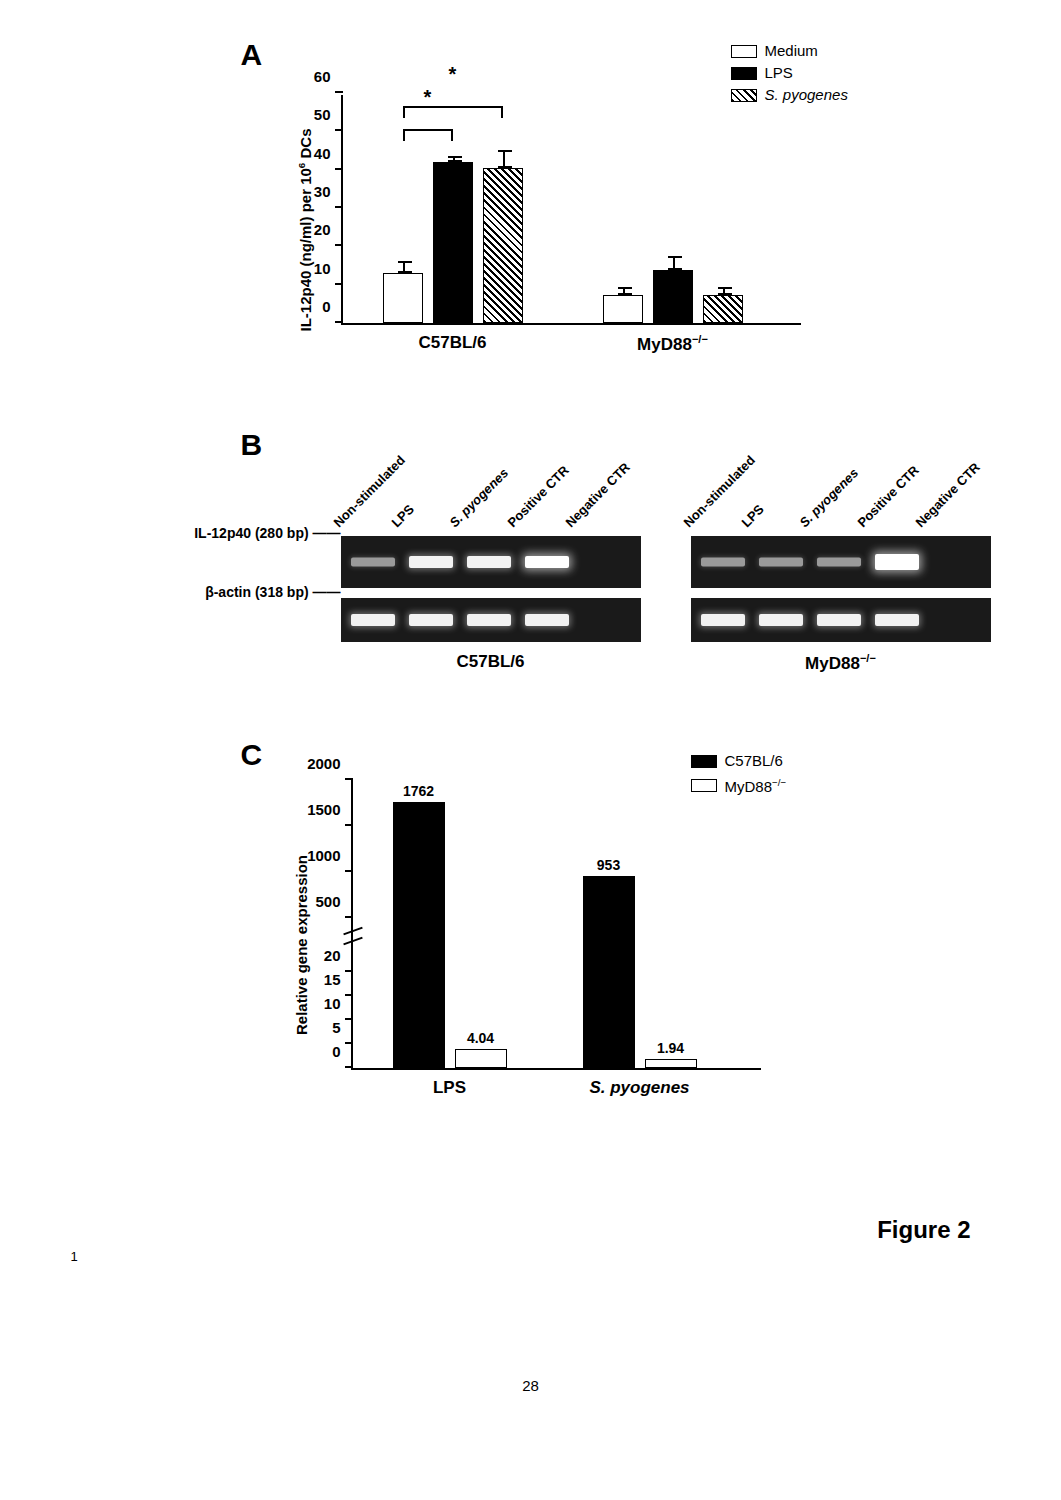A
Medium
LPS
S. pyogenes
IL-12p40 (ng/ml) per 106 DCs
0
10
20
30
40
50
60
C57BL/6
MyD88−/−
*
*
B
IL-12p40 (280 bp) ——
β-actin (318 bp) ——
Non-stimulated LPS S. pyogenes Positive CTR Negative CTR
C57BL/6
Non-stimulated LPS S. pyogenes Positive CTR Negative CTR
MyD88−/−
C
C57BL/6
MyD88−/−
Relative gene expression
0
5
10
15
20
500
1000
1500
2000
1762
4.04
LPS
953
1.94
S. pyogenes
Figure 2
1
28